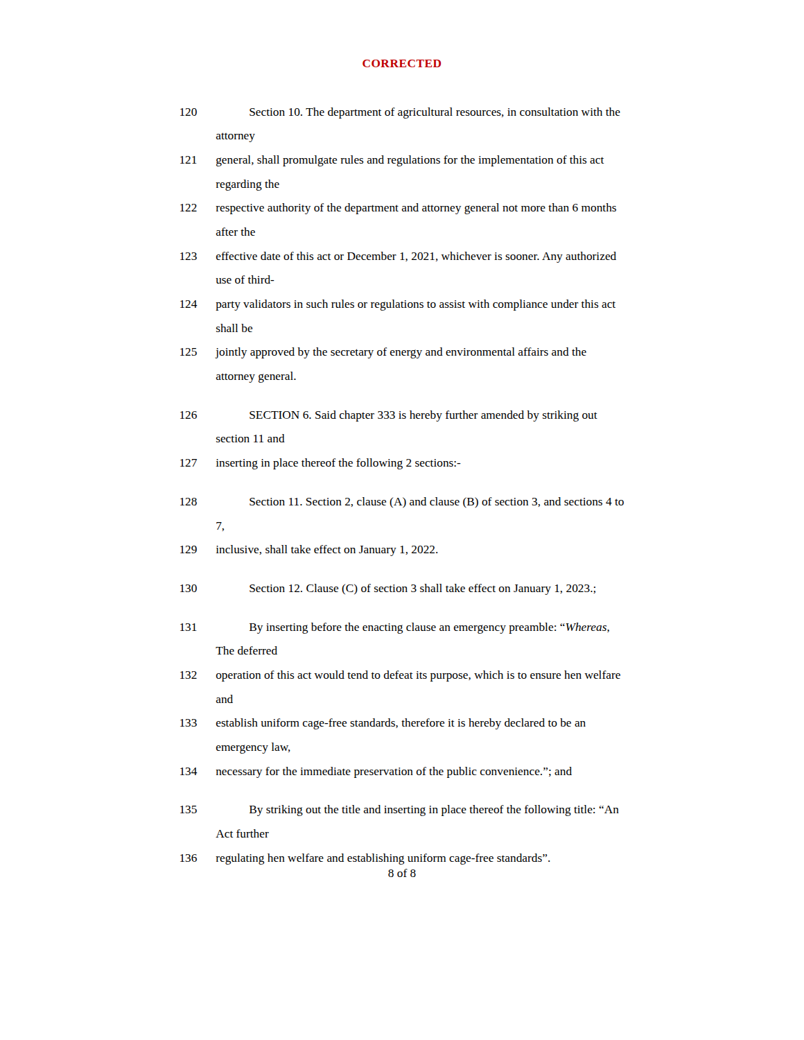CORRECTED
| 120 | Section 10. The department of agricultural resources, in consultation with the attorney |
| 121 | general, shall promulgate rules and regulations for the implementation of this act regarding the |
| 122 | respective authority of the department and attorney general not more than 6 months after the |
| 123 | effective date of this act or December 1, 2021, whichever is sooner. Any authorized use of third- |
| 124 | party validators in such rules or regulations to assist with compliance under this act shall be |
| 125 | jointly approved by the secretary of energy and environmental affairs and the attorney general. |
| 126 | SECTION 6. Said chapter 333 is hereby further amended by striking out section 11 and |
| 127 | inserting in place thereof the following 2 sections:- |
| 128 | Section 11. Section 2, clause (A) and clause (B) of section 3, and sections 4 to 7, |
| 129 | inclusive, shall take effect on January 1, 2022. |
| 130 | Section 12. Clause (C) of section 3 shall take effect on January 1, 2023.; |
| 131 | By inserting before the enacting clause an emergency preamble: “ Whereas , The deferred |
| 132 | operation of this act would tend to defeat its purpose, which is to ensure hen welfare and |
| 133 | establish uniform cage-free standards, therefore it is hereby declared to be an emergency law, |
| 134 | necessary for the immediate preservation of the public convenience.”; and |
| 135 | By striking out the title and inserting in place thereof the following title: “An Act further |
| 136 | regulating hen welfare and establishing uniform cage-free standards”. |
8 of 8